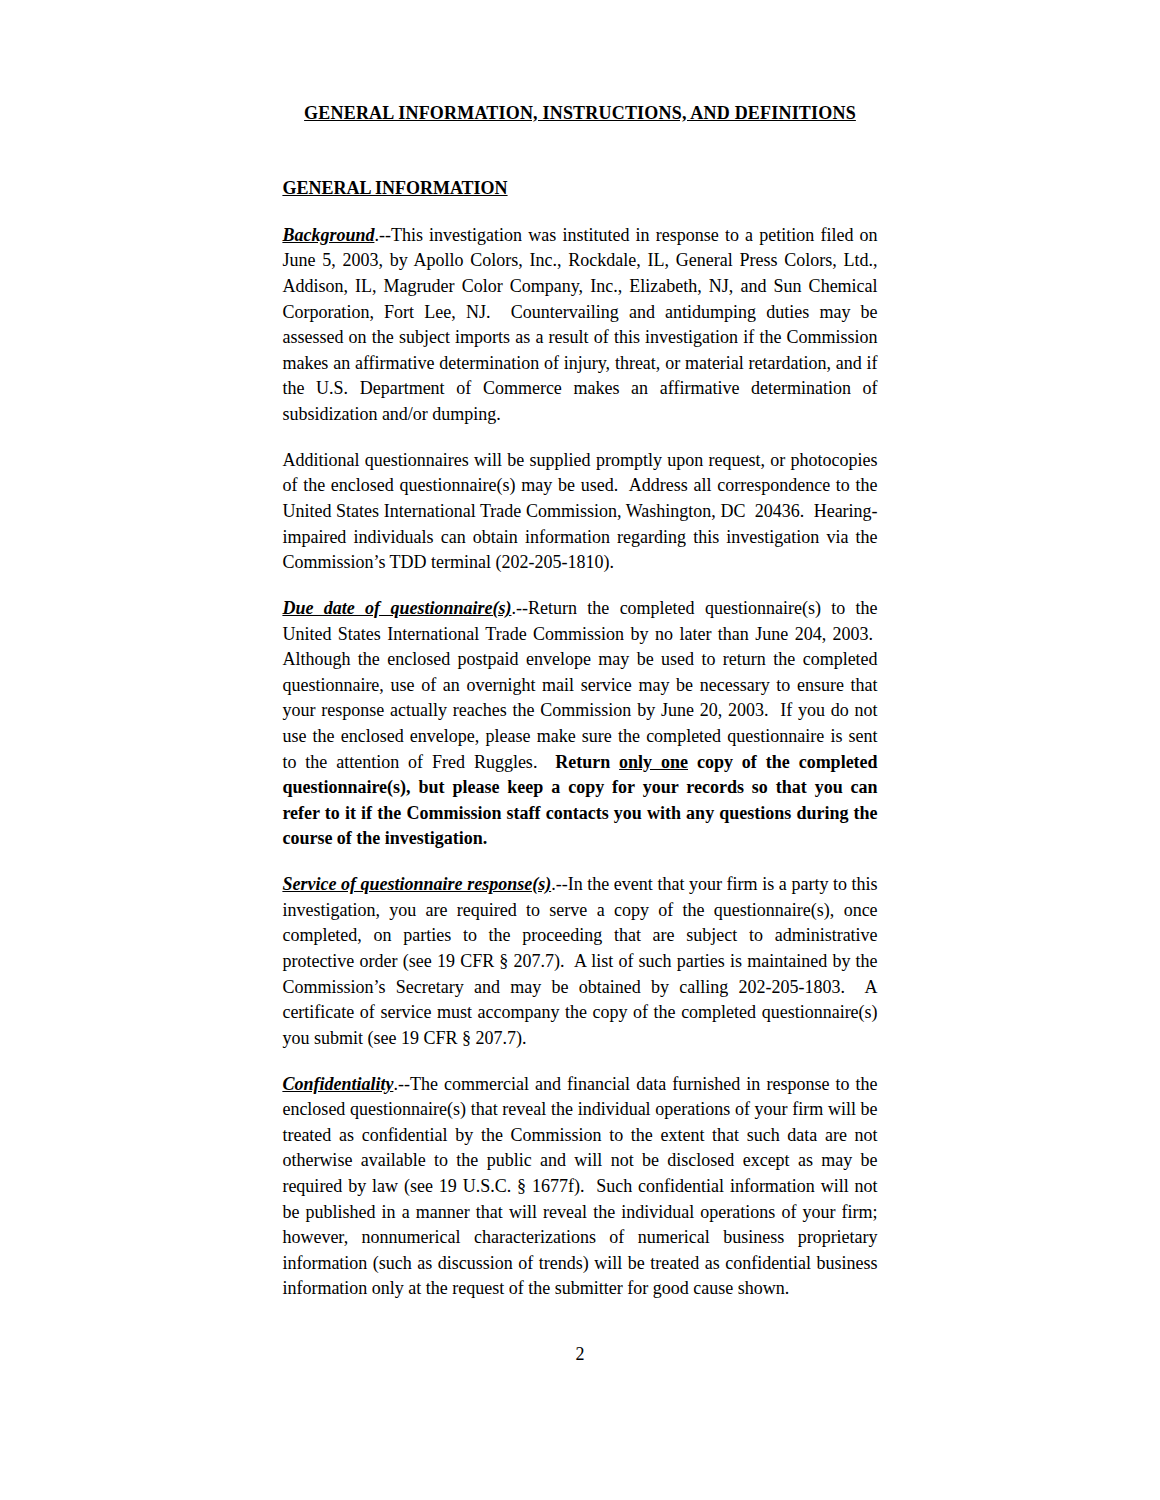GENERAL INFORMATION, INSTRUCTIONS, AND DEFINITIONS
GENERAL INFORMATION
Background.--This investigation was instituted in response to a petition filed on June 5, 2003, by Apollo Colors, Inc., Rockdale, IL, General Press Colors, Ltd., Addison, IL, Magruder Color Company, Inc., Elizabeth, NJ, and Sun Chemical Corporation, Fort Lee, NJ. Countervailing and antidumping duties may be assessed on the subject imports as a result of this investigation if the Commission makes an affirmative determination of injury, threat, or material retardation, and if the U.S. Department of Commerce makes an affirmative determination of subsidization and/or dumping.
Additional questionnaires will be supplied promptly upon request, or photocopies of the enclosed questionnaire(s) may be used. Address all correspondence to the United States International Trade Commission, Washington, DC 20436. Hearing-impaired individuals can obtain information regarding this investigation via the Commission’s TDD terminal (202-205-1810).
Due date of questionnaire(s).--Return the completed questionnaire(s) to the United States International Trade Commission by no later than June 204, 2003. Although the enclosed postpaid envelope may be used to return the completed questionnaire, use of an overnight mail service may be necessary to ensure that your response actually reaches the Commission by June 20, 2003. If you do not use the enclosed envelope, please make sure the completed questionnaire is sent to the attention of Fred Ruggles. Return only one copy of the completed questionnaire(s), but please keep a copy for your records so that you can refer to it if the Commission staff contacts you with any questions during the course of the investigation.
Service of questionnaire response(s).--In the event that your firm is a party to this investigation, you are required to serve a copy of the questionnaire(s), once completed, on parties to the proceeding that are subject to administrative protective order (see 19 CFR § 207.7). A list of such parties is maintained by the Commission’s Secretary and may be obtained by calling 202-205-1803. A certificate of service must accompany the copy of the completed questionnaire(s) you submit (see 19 CFR § 207.7).
Confidentiality.--The commercial and financial data furnished in response to the enclosed questionnaire(s) that reveal the individual operations of your firm will be treated as confidential by the Commission to the extent that such data are not otherwise available to the public and will not be disclosed except as may be required by law (see 19 U.S.C. § 1677f). Such confidential information will not be published in a manner that will reveal the individual operations of your firm; however, nonnumerical characterizations of numerical business proprietary information (such as discussion of trends) will be treated as confidential business information only at the request of the submitter for good cause shown.
2